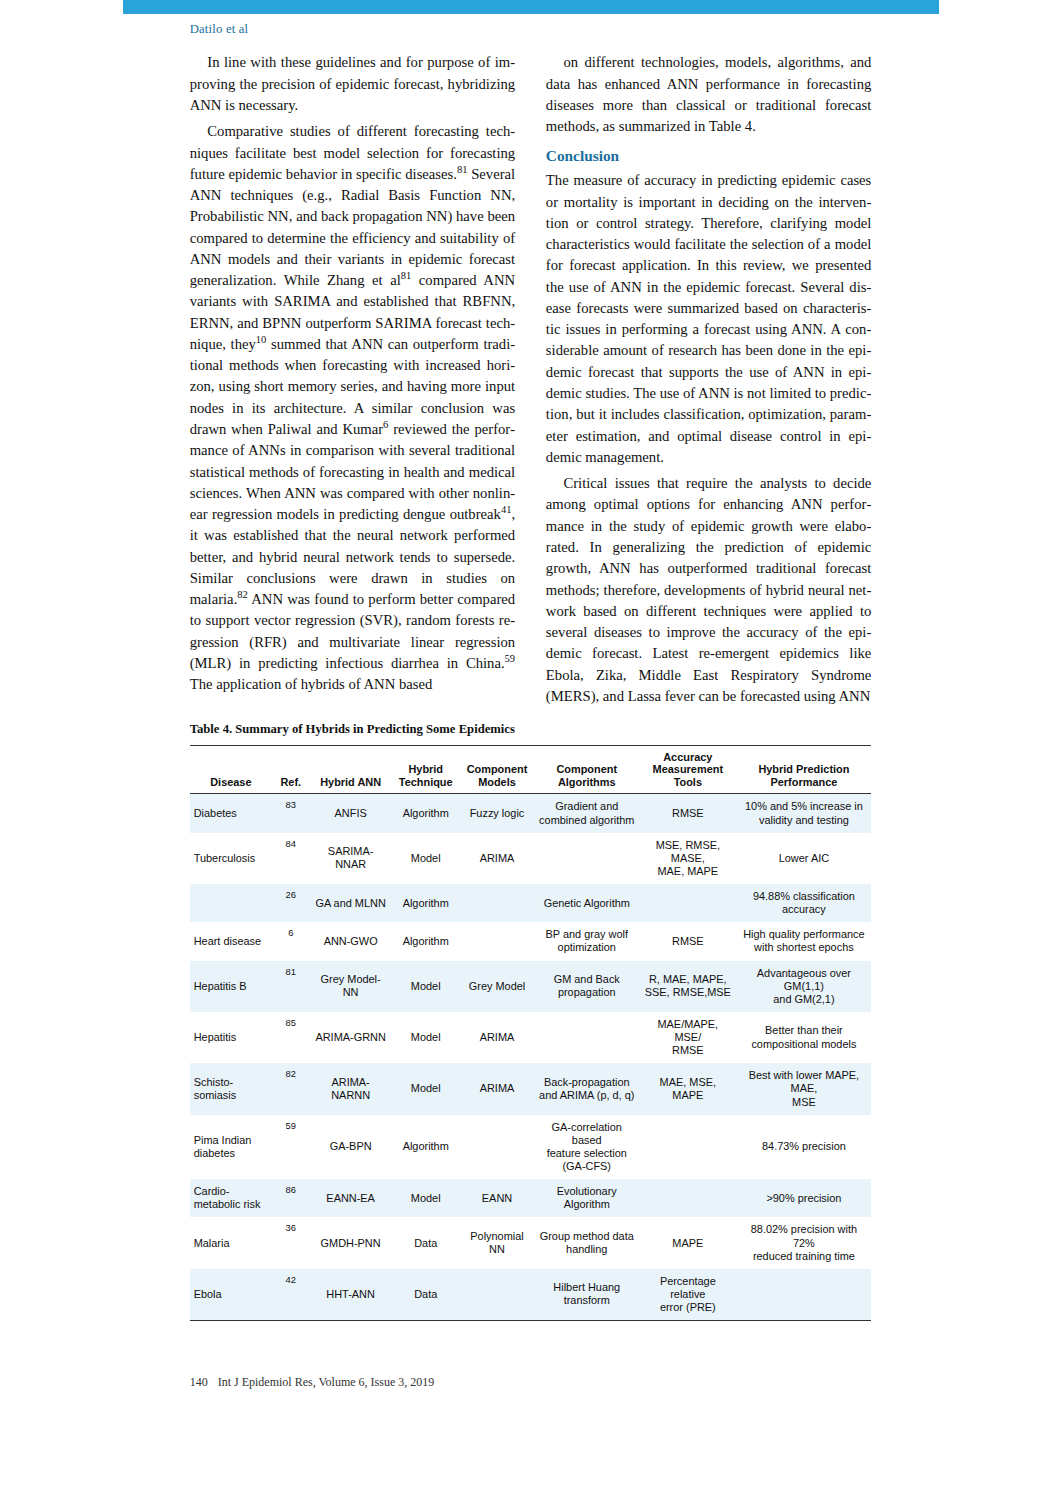Datilo et al
In line with these guidelines and for purpose of improving the precision of epidemic forecast, hybridizing ANN is necessary.
Comparative studies of different forecasting techniques facilitate best model selection for forecasting future epidemic behavior in specific diseases.81 Several ANN techniques (e.g., Radial Basis Function NN, Probabilistic NN, and back propagation NN) have been compared to determine the efficiency and suitability of ANN models and their variants in epidemic forecast generalization. While Zhang et al81 compared ANN variants with SARIMA and established that RBFNN, ERNN, and BPNN outperform SARIMA forecast technique, they10 summed that ANN can outperform traditional methods when forecasting with increased horizon, using short memory series, and having more input nodes in its architecture. A similar conclusion was drawn when Paliwal and Kumar6 reviewed the performance of ANNs in comparison with several traditional statistical methods of forecasting in health and medical sciences. When ANN was compared with other nonlinear regression models in predicting dengue outbreak41, it was established that the neural network performed better, and hybrid neural network tends to supersede. Similar conclusions were drawn in studies on malaria.82 ANN was found to perform better compared to support vector regression (SVR), random forests regression (RFR) and multivariate linear regression (MLR) in predicting infectious diarrhea in China.59 The application of hybrids of ANN based
on different technologies, models, algorithms, and data has enhanced ANN performance in forecasting diseases more than classical or traditional forecast methods, as summarized in Table 4.
Conclusion
The measure of accuracy in predicting epidemic cases or mortality is important in deciding on the intervention or control strategy. Therefore, clarifying model characteristics would facilitate the selection of a model for forecast application. In this review, we presented the use of ANN in the epidemic forecast. Several disease forecasts were summarized based on characteristic issues in performing a forecast using ANN. A considerable amount of research has been done in the epidemic forecast that supports the use of ANN in epidemic studies. The use of ANN is not limited to prediction, but it includes classification, optimization, parameter estimation, and optimal disease control in epidemic management.
Critical issues that require the analysts to decide among optimal options for enhancing ANN performance in the study of epidemic growth were elaborated. In generalizing the prediction of epidemic growth, ANN has outperformed traditional forecast methods; therefore, developments of hybrid neural network based on different techniques were applied to several diseases to improve the accuracy of the epidemic forecast. Latest re-emergent epidemics like Ebola, Zika, Middle East Respiratory Syndrome (MERS), and Lassa fever can be forecasted using ANN
Table 4. Summary of Hybrids in Predicting Some Epidemics
| Disease | Ref. | Hybrid ANN | Hybrid Technique | Component Models | Component Algorithms | Accuracy Measurement Tools | Hybrid Prediction Performance |
| --- | --- | --- | --- | --- | --- | --- | --- |
| Diabetes | 83 | ANFIS | Algorithm | Fuzzy logic | Gradient and combined algorithm | RMSE | 10% and 5% increase in validity and testing |
| Tuberculosis | 84 | SARIMA-NNAR | Model | ARIMA | | MSE, RMSE, MASE, MAE, MAPE | Lower AIC |
| | 26 | GA and MLNN | Algorithm | | Genetic Algorithm | | 94.88% classification accuracy |
| Heart disease | 6 | ANN-GWO | Algorithm | | BP and gray wolf optimization | RMSE | High quality performance with shortest epochs |
| Hepatitis B | 81 | Grey Model- NN | Model | Grey Model | GM and Back propagation | R, MAE, MAPE, SSE, RMSE,MSE | Advantageous over GM(1,1) and GM(2,1) |
| Hepatitis | 85 | ARIMA-GRNN | Model | ARIMA | | MAE/MAPE, MSE/ RMSE | Better than their compositional models |
| Schisto- somiasis | 82 | ARIMA- NARNN | Model | ARIMA | Back-propagation and ARIMA (p, d, q) | MAE, MSE, MAPE | Best with lower MAPE, MAE, MSE |
| Pima Indian diabetes | 59 | GA-BPN | Algorithm | | GA-correlation based feature selection (GA-CFS) | | 84.73% precision |
| Cardio- metabolic risk | 86 | EANN-EA | Model | EANN | Evolutionary Algorithm | | >90% precision |
| Malaria | 36 | GMDH-PNN | Data | Polynomial NN | Group method data handling | MAPE | 88.02% precision with 72% reduced training time |
| Ebola | 42 | HHT-ANN | Data | | Hilbert Huang transform | Percentage relative error (PRE) | |
140 Int J Epidemiol Res, Volume 6, Issue 3, 2019